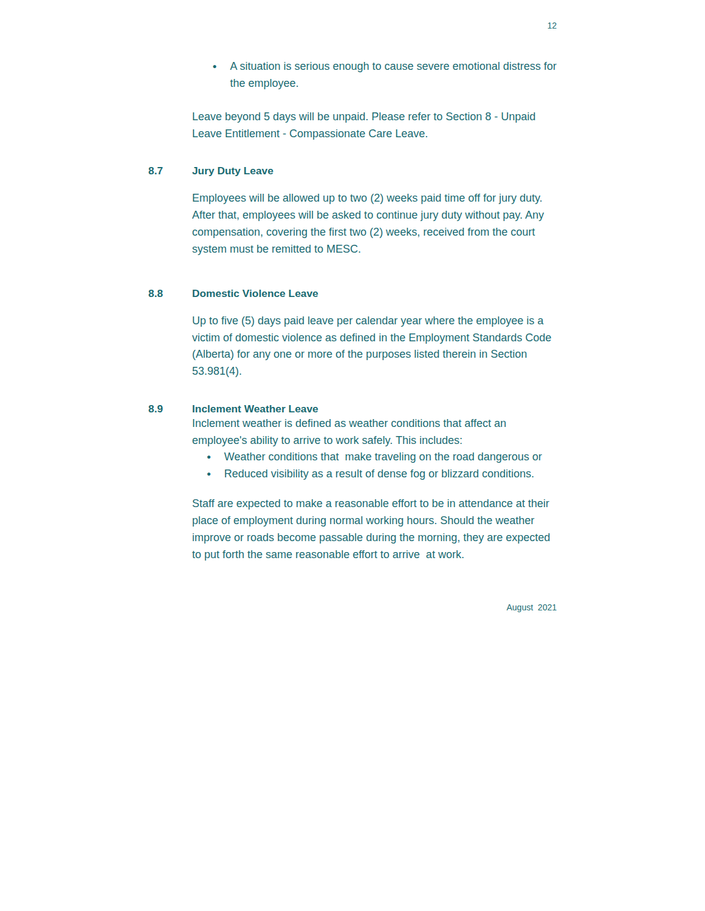12
A situation is serious enough to cause severe emotional distress for the employee.
Leave beyond 5 days will be unpaid. Please refer to Section 8 - Unpaid Leave Entitlement - Compassionate Care Leave.
8.7
Jury Duty Leave
Employees will be allowed up to two (2) weeks paid time off for jury duty. After that, employees will be asked to continue jury duty without pay. Any compensation, covering the first two (2) weeks, received from the court system must be remitted to MESC.
8.8
Domestic Violence Leave
Up to five (5) days paid leave per calendar year where the employee is a victim of domestic violence as defined in the Employment Standards Code (Alberta) for any one or more of the purposes listed therein in Section 53.981(4).
8.9
Inclement Weather Leave
Inclement weather is defined as weather conditions that affect an employee's ability to arrive to work safely. This includes:
Weather conditions that make traveling on the road dangerous or
Reduced visibility as a result of dense fog or blizzard conditions.
Staff are expected to make a reasonable effort to be in attendance at their place of employment during normal working hours. Should the weather improve or roads become passable during the morning, they are expected to put forth the same reasonable effort to arrive at work.
August 2021